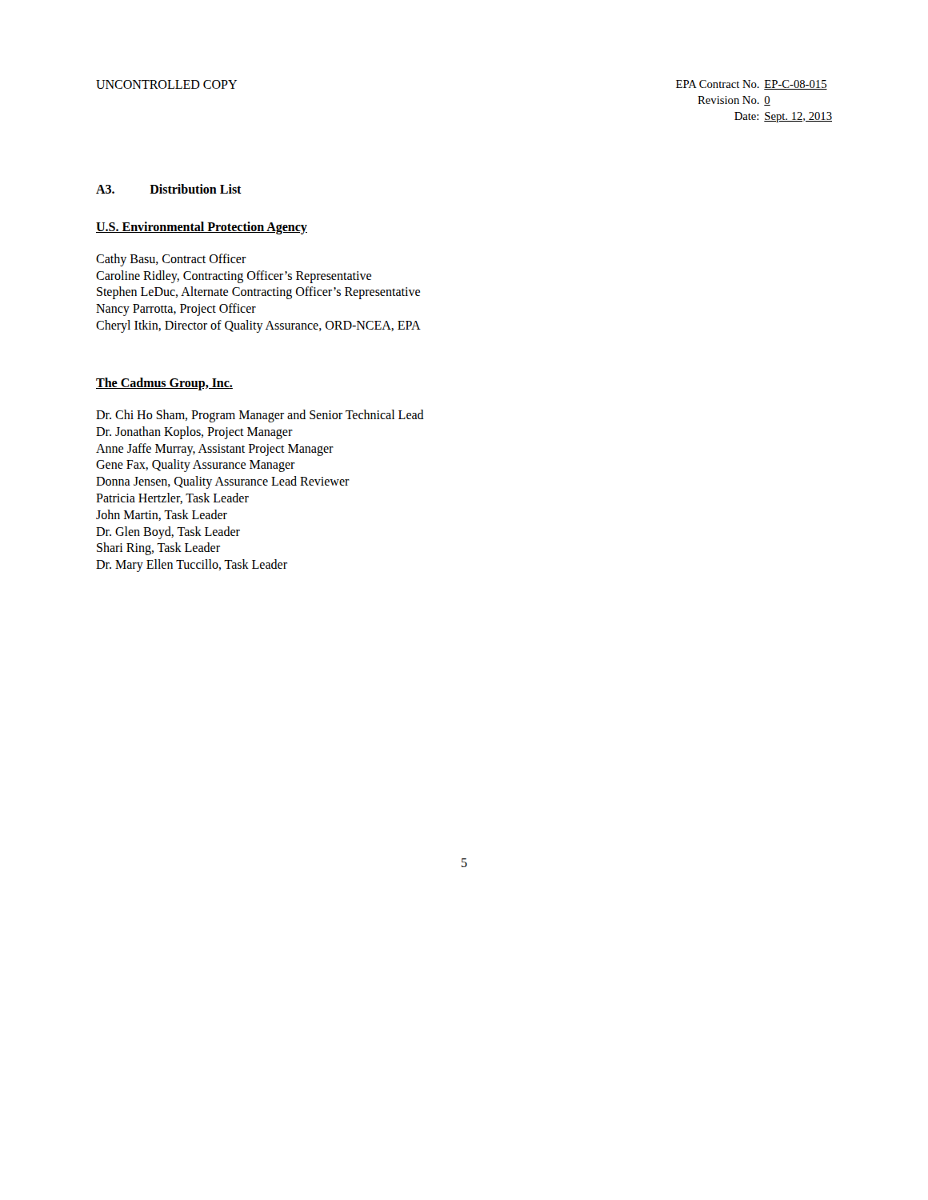UNCONTROLLED COPY
| EPA Contract No. | EP-C-08-015 |
| Revision No. | 0 |
| Date: | Sept. 12, 2013 |
A3. Distribution List
U.S. Environmental Protection Agency
Cathy Basu, Contract Officer
Caroline Ridley, Contracting Officer’s Representative
Stephen LeDuc, Alternate Contracting Officer’s Representative
Nancy Parrotta, Project Officer
Cheryl Itkin, Director of Quality Assurance, ORD-NCEA, EPA
The Cadmus Group, Inc.
Dr. Chi Ho Sham, Program Manager and Senior Technical Lead
Dr. Jonathan Koplos, Project Manager
Anne Jaffe Murray, Assistant Project Manager
Gene Fax, Quality Assurance Manager
Donna Jensen, Quality Assurance Lead Reviewer
Patricia Hertzler, Task Leader
John Martin, Task Leader
Dr. Glen Boyd, Task Leader
Shari Ring, Task Leader
Dr. Mary Ellen Tuccillo, Task Leader
5